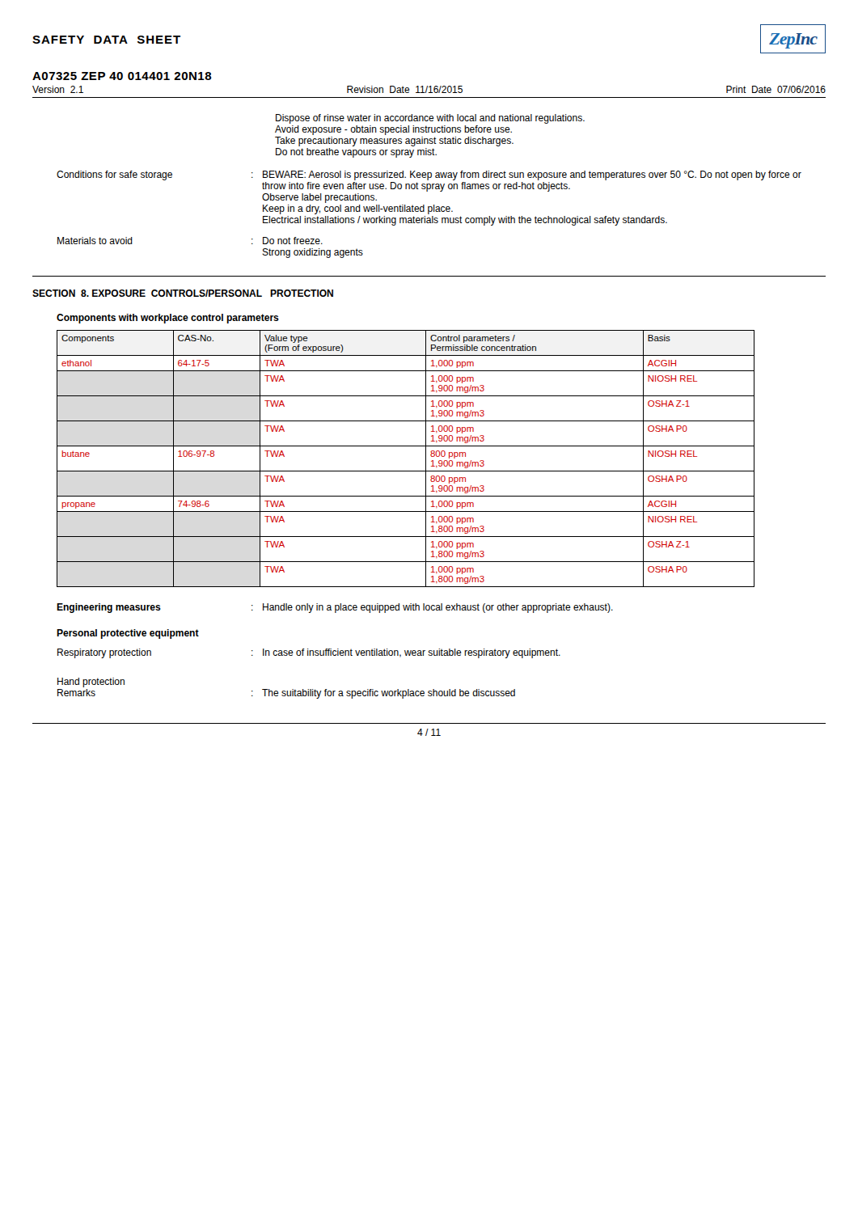ZepInc
SAFETY DATA SHEET
A07325 ZEP 40 014401 20N18
Version 2.1 Revision Date 11/16/2015 Print Date 07/06/2016
Dispose of rinse water in accordance with local and national regulations.
Avoid exposure - obtain special instructions before use.
Take precautionary measures against static discharges.
Do not breathe vapours or spray mist.
Conditions for safe storage
:
BEWARE: Aerosol is pressurized. Keep away from direct sun exposure and temperatures over 50 °C. Do not open by force or throw into fire even after use. Do not spray on flames or red-hot objects.
Observe label precautions.
Keep in a dry, cool and well-ventilated place.
Electrical installations / working materials must comply with the technological safety standards.
Materials to avoid
:
Do not freeze.
Strong oxidizing agents
SECTION 8. EXPOSURE CONTROLS/PERSONAL PROTECTION
Components with workplace control parameters
| Components | CAS-No. | Value type (Form of exposure) | Control parameters / Permissible concentration | Basis |
| --- | --- | --- | --- | --- |
| ethanol | 64-17-5 | TWA | 1,000 ppm | ACGIH |
| | | TWA | 1,000 ppm 1,900 mg/m3 | NIOSH REL |
| | | TWA | 1,000 ppm 1,900 mg/m3 | OSHA Z-1 |
| | | TWA | 1,000 ppm 1,900 mg/m3 | OSHA P0 |
| butane | 106-97-8 | TWA | 800 ppm 1,900 mg/m3 | NIOSH REL |
| | | TWA | 800 ppm 1,900 mg/m3 | OSHA P0 |
| propane | 74-98-6 | TWA | 1,000 ppm | ACGIH |
| | | TWA | 1,000 ppm 1,800 mg/m3 | NIOSH REL |
| | | TWA | 1,000 ppm 1,800 mg/m3 | OSHA Z-1 |
| | | TWA | 1,000 ppm 1,800 mg/m3 | OSHA P0 |
Engineering measures
:
Handle only in a place equipped with local exhaust (or other appropriate exhaust).
Personal protective equipment
Respiratory protection
:
In case of insufficient ventilation, wear suitable respiratory equipment.
Hand protection
Remarks
:
The suitability for a specific workplace should be discussed
4 / 11